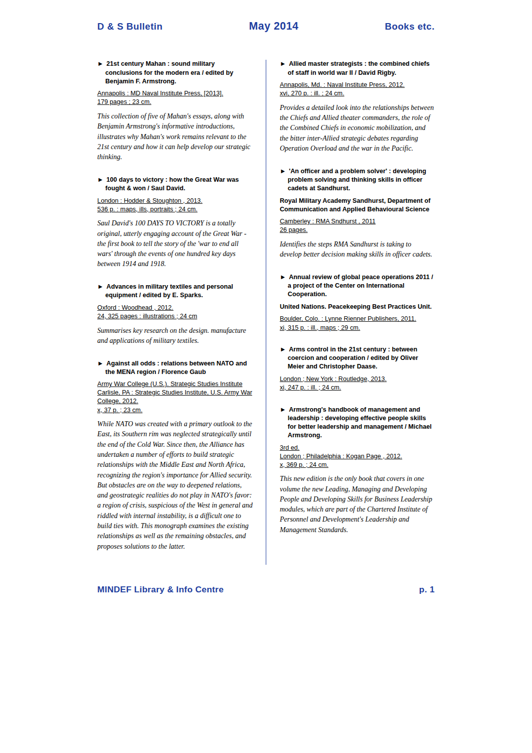D & S Bulletin
May 2014
Books etc.
►21st century Mahan : sound military conclusions for the modern era / edited by Benjamin F. Armstrong.
Annapolis : MD Naval Institute Press, [2013]. 179 pages ; 23 cm.
This collection of five of Mahan's essays, along with Benjamin Armstrong's informative introductions, illustrates why Mahan's work remains relevant to the 21st century and how it can help develop our strategic thinking.
►100 days to victory : how the Great War was fought & won / Saul David.
London : Hodder & Stoughton , 2013. 536 p. : maps, ills, portraits ; 24 cm.
Saul David's 100 DAYS TO VICTORY is a totally original, utterly engaging account of the Great War - the first book to tell the story of the 'war to end all wars' through the events of one hundred key days between 1914 and 1918.
►Advances in military textiles and personal equipment / edited by E. Sparks.
Oxford : Woodhead , 2012. 24, 325 pages : illustrations ; 24 cm
Summarises key research on the design. manufacture and applications of military textiles.
►Against all odds : relations between NATO and the MENA region / Florence Gaub
Army War College (U.S.). Strategic Studies Institute Carlisle, PA : Strategic Studies Institute, U.S. Army War College, 2012. x, 37 p. ; 23 cm.
While NATO was created with a primary outlook to the East, its Southern rim was neglected strategically until the end of the Cold War. Since then, the Alliance has undertaken a number of efforts to build strategic relationships with the Middle East and North Africa, recognizing the region's importance for Allied security. But obstacles are on the way to deepened relations, and geostrategic realities do not play in NATO's favor: a region of crisis, suspicious of the West in general and riddled with internal instability, is a difficult one to build ties with. This monograph examines the existing relationships as well as the remaining obstacles, and proposes solutions to the latter.
►Allied master strategists : the combined chiefs of staff in world war II / David Rigby.
Annapolis, Md. : Naval Institute Press, 2012. xvi, 270 p. : ill. ; 24 cm.
Provides a detailed look into the relationships between the Chiefs and Allied theater commanders, the role of the Combined Chiefs in economic mobilization, and the bitter inter-Allied strategic debates regarding Operation Overload and the war in the Pacific.
►'An officer and a problem solver' : developing problem solving and thinking skills in officer cadets at Sandhurst.
Royal Military Academy Sandhurst, Department of Communication and Applied Behavioural Science
Camberley : RMA Sndhurst , 2011 26 pages.
Identifies the steps RMA Sandhurst is taking to develop better decision making skills in officer cadets.
►Annual review of global peace operations 2011 / a project of the Center on International Cooperation.
United Nations. Peacekeeping Best Practices Unit.
Boulder, Colo. : Lynne Rienner Publishers, 2011. xi, 315 p. : ill., maps ; 29 cm.
►Arms control in the 21st century : between coercion and cooperation / edited by Oliver Meier and Christopher Daase.
London ; New York : Routledge, 2013. xi, 247 p. : ill. ; 24 cm.
►Armstrong's handbook of management and leadership : developing effective people skills for better leadership and management / Michael Armstrong.
3rd ed. London ; Philadelphia : Kogan Page , 2012. x, 369 p. ; 24 cm.
This new edition is the only book that covers in one volume the new Leading, Managing and Developing People and Developing Skills for Business Leadership modules, which are part of the Chartered Institute of Personnel and Development's Leadership and Management Standards.
MINDEF Library & Info Centre
p. 1